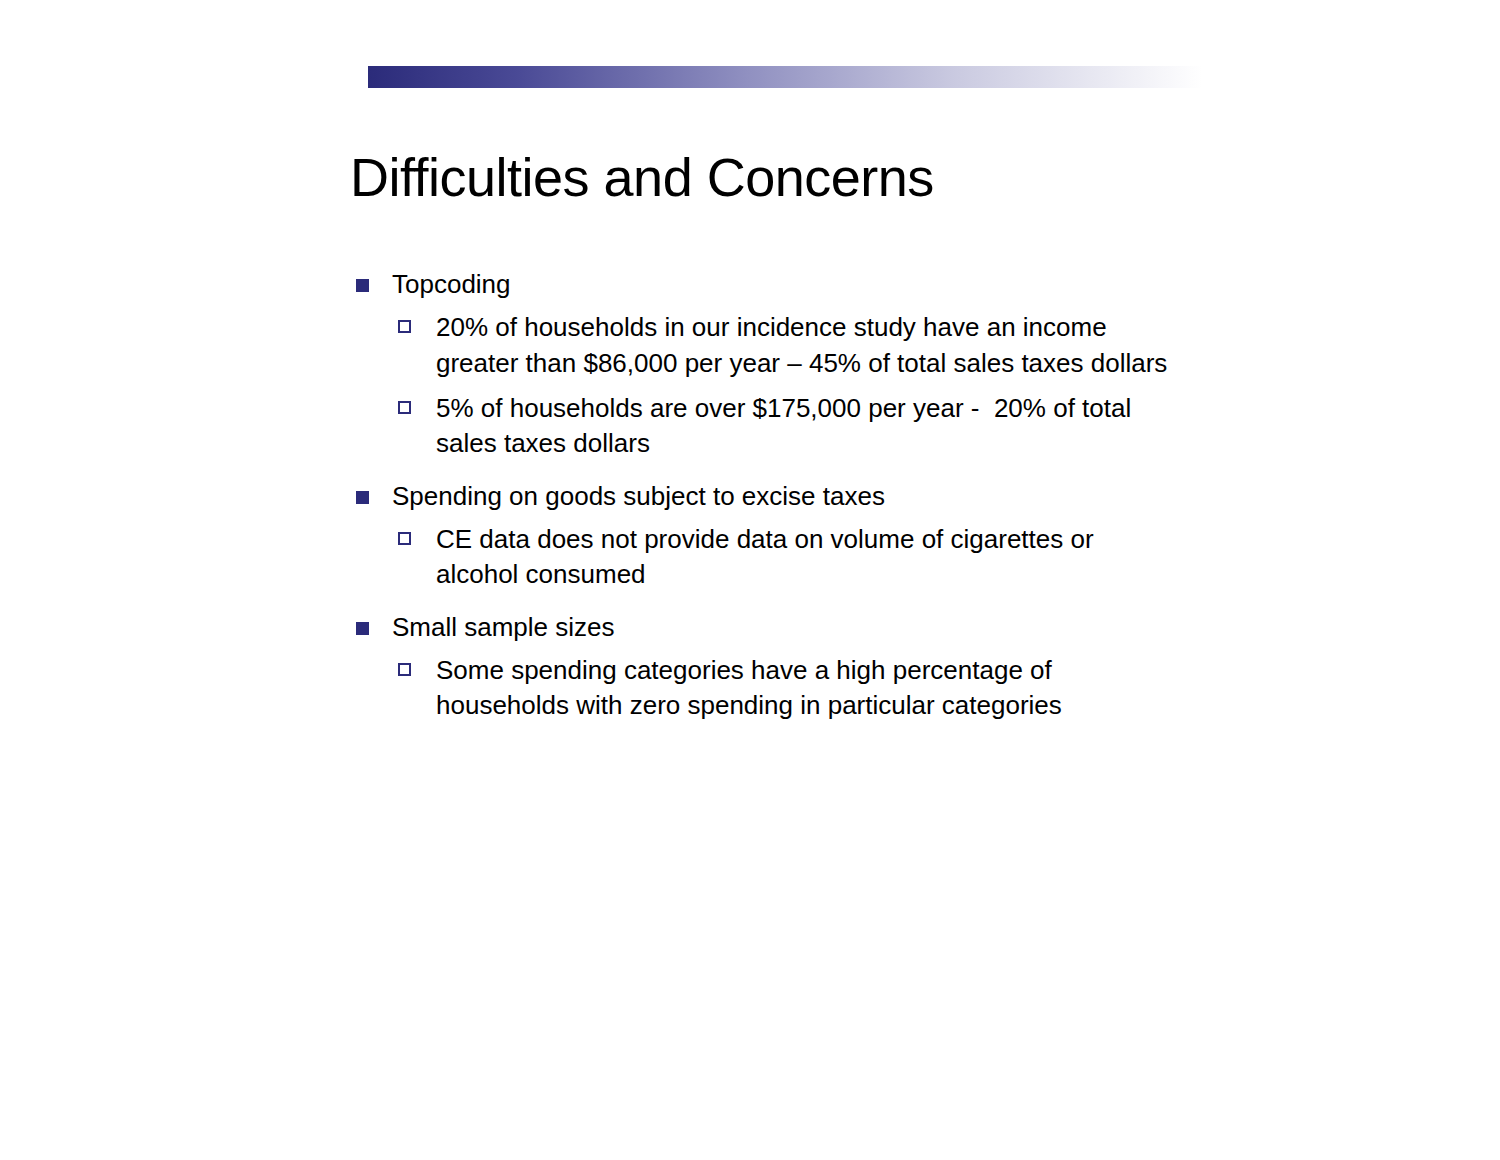Difficulties and Concerns
Topcoding
20% of households in our incidence study have an income greater than $86,000 per year – 45% of total sales taxes dollars
5% of households are over $175,000 per year - 20% of total sales taxes dollars
Spending on goods subject to excise taxes
CE data does not provide data on volume of cigarettes or alcohol consumed
Small sample sizes
Some spending categories have a high percentage of households with zero spending in particular categories